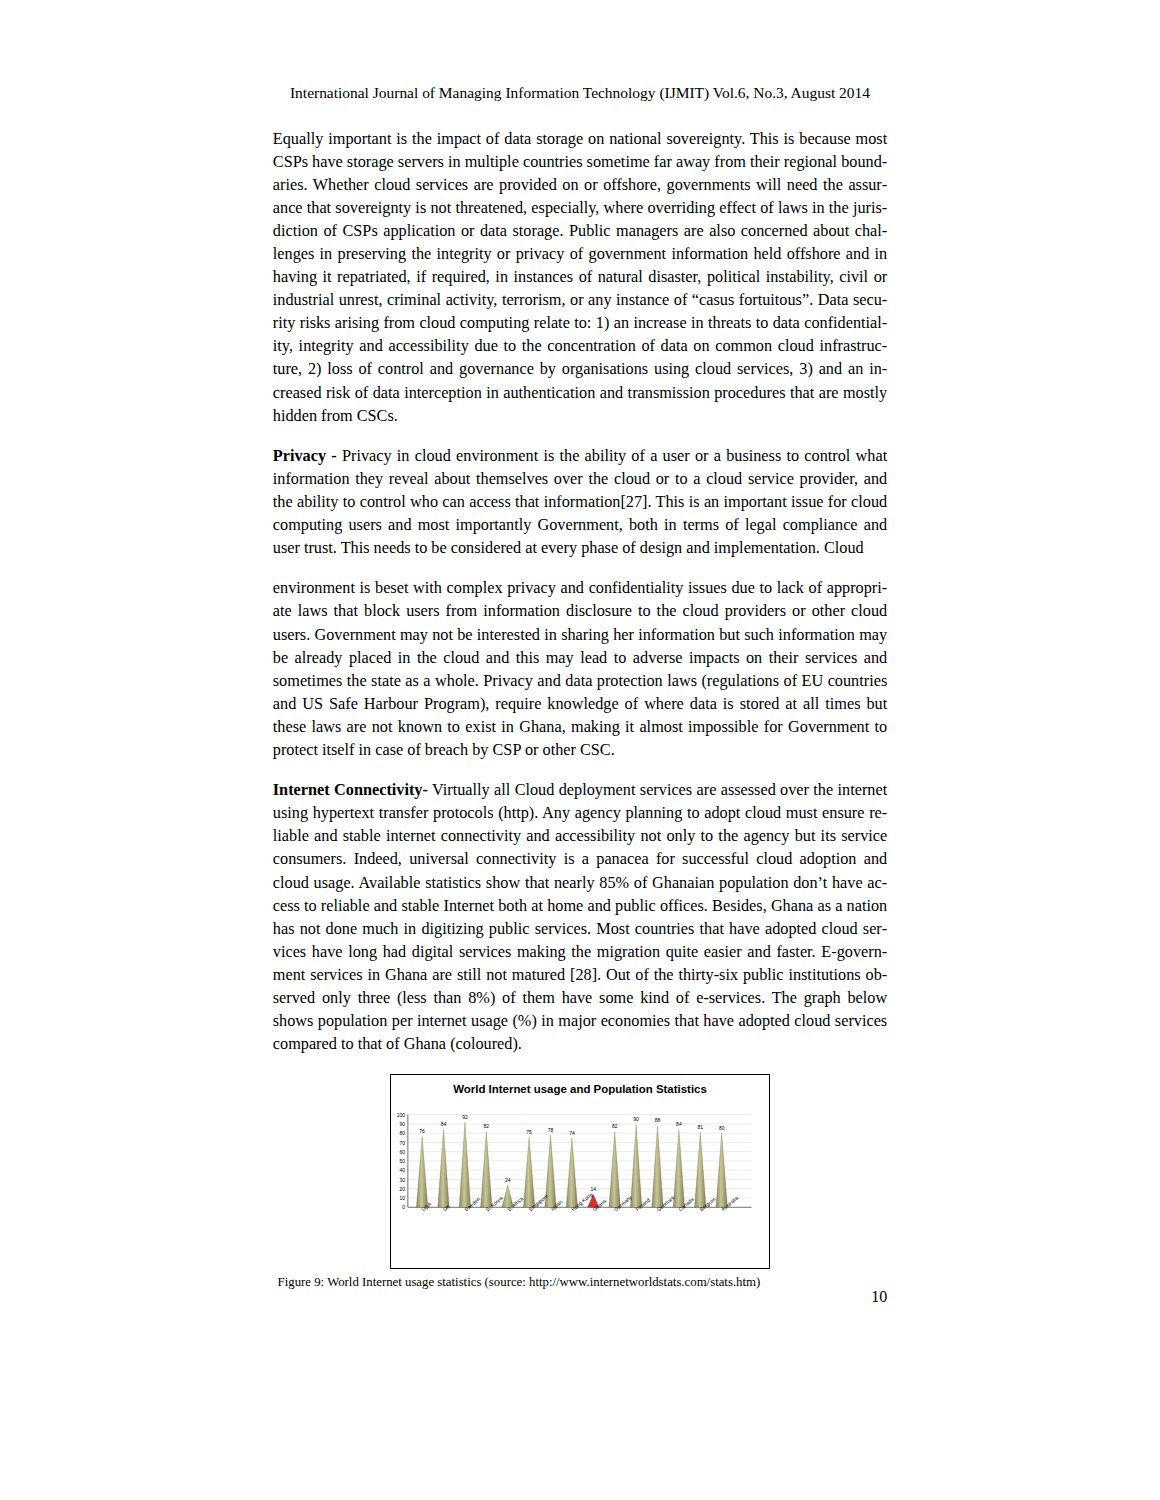International Journal of Managing Information Technology (IJMIT) Vol.6, No.3, August 2014
Equally important is the impact of data storage on national sovereignty. This is because most CSPs have storage servers in multiple countries sometime far away from their regional boundaries. Whether cloud services are provided on or offshore, governments will need the assurance that sovereignty is not threatened, especially, where overriding effect of laws in the jurisdiction of CSPs application or data storage. Public managers are also concerned about challenges in preserving the integrity or privacy of government information held offshore and in having it repatriated, if required, in instances of natural disaster, political instability, civil or industrial unrest, criminal activity, terrorism, or any instance of “casus fortuitous”. Data security risks arising from cloud computing relate to: 1) an increase in threats to data confidentiality, integrity and accessibility due to the concentration of data on common cloud infrastructure, 2) loss of control and governance by organisations using cloud services, 3) and an increased risk of data interception in authentication and transmission procedures that are mostly hidden from CSCs.
Privacy - Privacy in cloud environment is the ability of a user or a business to control what information they reveal about themselves over the cloud or to a cloud service provider, and the ability to control who can access that information[27]. This is an important issue for cloud computing users and most importantly Government, both in terms of legal compliance and user trust. This needs to be considered at every phase of design and implementation. Cloud
environment is beset with complex privacy and confidentiality issues due to lack of appropriate laws that block users from information disclosure to the cloud providers or other cloud users. Government may not be interested in sharing her information but such information may be already placed in the cloud and this may lead to adverse impacts on their services and sometimes the state as a whole. Privacy and data protection laws (regulations of EU countries and US Safe Harbour Program), require knowledge of where data is stored at all times but these laws are not known to exist in Ghana, making it almost impossible for Government to protect itself in case of breach by CSP or other CSC.
Internet Connectivity- Virtually all Cloud deployment services are assessed over the internet using hypertext transfer protocols (http). Any agency planning to adopt cloud must ensure reliable and stable internet connectivity and accessibility not only to the agency but its service consumers. Indeed, universal connectivity is a panacea for successful cloud adoption and cloud usage. Available statistics show that nearly 85% of Ghanaian population don’t have access to reliable and stable Internet both at home and public offices. Besides, Ghana as a nation has not done much in digitizing public services. Most countries that have adopted cloud services have long had digital services making the migration quite easier and faster. E-government services in Ghana are still not matured [28]. Out of the thirty-six public institutions observed only three (less than 8%) of them have some kind of e-services. The graph below shows population per internet usage (%) in major economies that have adopted cloud services compared to that of Ghana (coloured).
World Internet usage and Population Statistics
100 90 80 70 60 50 40 30 20 10 0 76 84 92 82 24 75 78 74 14 82 90 88 84 81 80 USA UK Sweden S. Korea S. Africa Singapore Japan Hong Kong Ghana Germany Finland Denmark Canada Belgium Australia
Figure 9: World Internet usage statistics (source: http://www.internetworldstats.com/stats.htm)
10